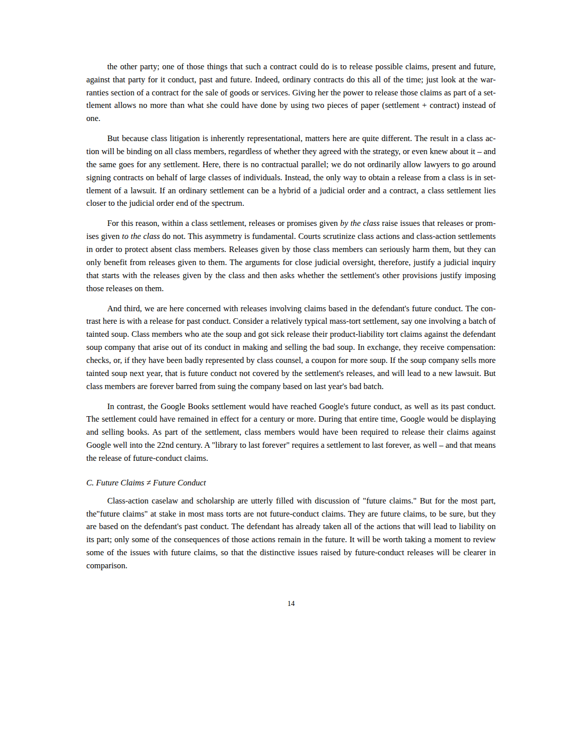the other party; one of those things that such a contract could do is to release possible claims, present and future, against that party for it conduct, past and future. Indeed, ordinary contracts do this all of the time; just look at the warranties section of a contract for the sale of goods or services. Giving her the power to release those claims as part of a settlement allows no more than what she could have done by using two pieces of paper (settlement + contract) instead of one.
But because class litigation is inherently representational, matters here are quite different. The result in a class action will be binding on all class members, regardless of whether they agreed with the strategy, or even knew about it – and the same goes for any settlement. Here, there is no contractual parallel; we do not ordinarily allow lawyers to go around signing contracts on behalf of large classes of individuals. Instead, the only way to obtain a release from a class is in settlement of a lawsuit. If an ordinary settlement can be a hybrid of a judicial order and a contract, a class settlement lies closer to the judicial order end of the spectrum.
For this reason, within a class settlement, releases or promises given by the class raise issues that releases or promises given to the class do not. This asymmetry is fundamental. Courts scrutinize class actions and class-action settlements in order to protect absent class members. Releases given by those class members can seriously harm them, but they can only benefit from releases given to them. The arguments for close judicial oversight, therefore, justify a judicial inquiry that starts with the releases given by the class and then asks whether the settlement's other provisions justify imposing those releases on them.
And third, we are here concerned with releases involving claims based in the defendant's future conduct. The contrast here is with a release for past conduct. Consider a relatively typical mass-tort settlement, say one involving a batch of tainted soup. Class members who ate the soup and got sick release their product-liability tort claims against the defendant soup company that arise out of its conduct in making and selling the bad soup. In exchange, they receive compensation: checks, or, if they have been badly represented by class counsel, a coupon for more soup. If the soup company sells more tainted soup next year, that is future conduct not covered by the settlement's releases, and will lead to a new lawsuit. But class members are forever barred from suing the company based on last year's bad batch.
In contrast, the Google Books settlement would have reached Google's future conduct, as well as its past conduct. The settlement could have remained in effect for a century or more. During that entire time, Google would be displaying and selling books. As part of the settlement, class members would have been required to release their claims against Google well into the 22nd century. A "library to last forever" requires a settlement to last forever, as well – and that means the release of future-conduct claims.
C. Future Claims ≠ Future Conduct
Class-action caselaw and scholarship are utterly filled with discussion of "future claims." But for the most part, the"future claims" at stake in most mass torts are not future-conduct claims. They are future claims, to be sure, but they are based on the defendant's past conduct. The defendant has already taken all of the actions that will lead to liability on its part; only some of the consequences of those actions remain in the future. It will be worth taking a moment to review some of the issues with future claims, so that the distinctive issues raised by future-conduct releases will be clearer in comparison.
14